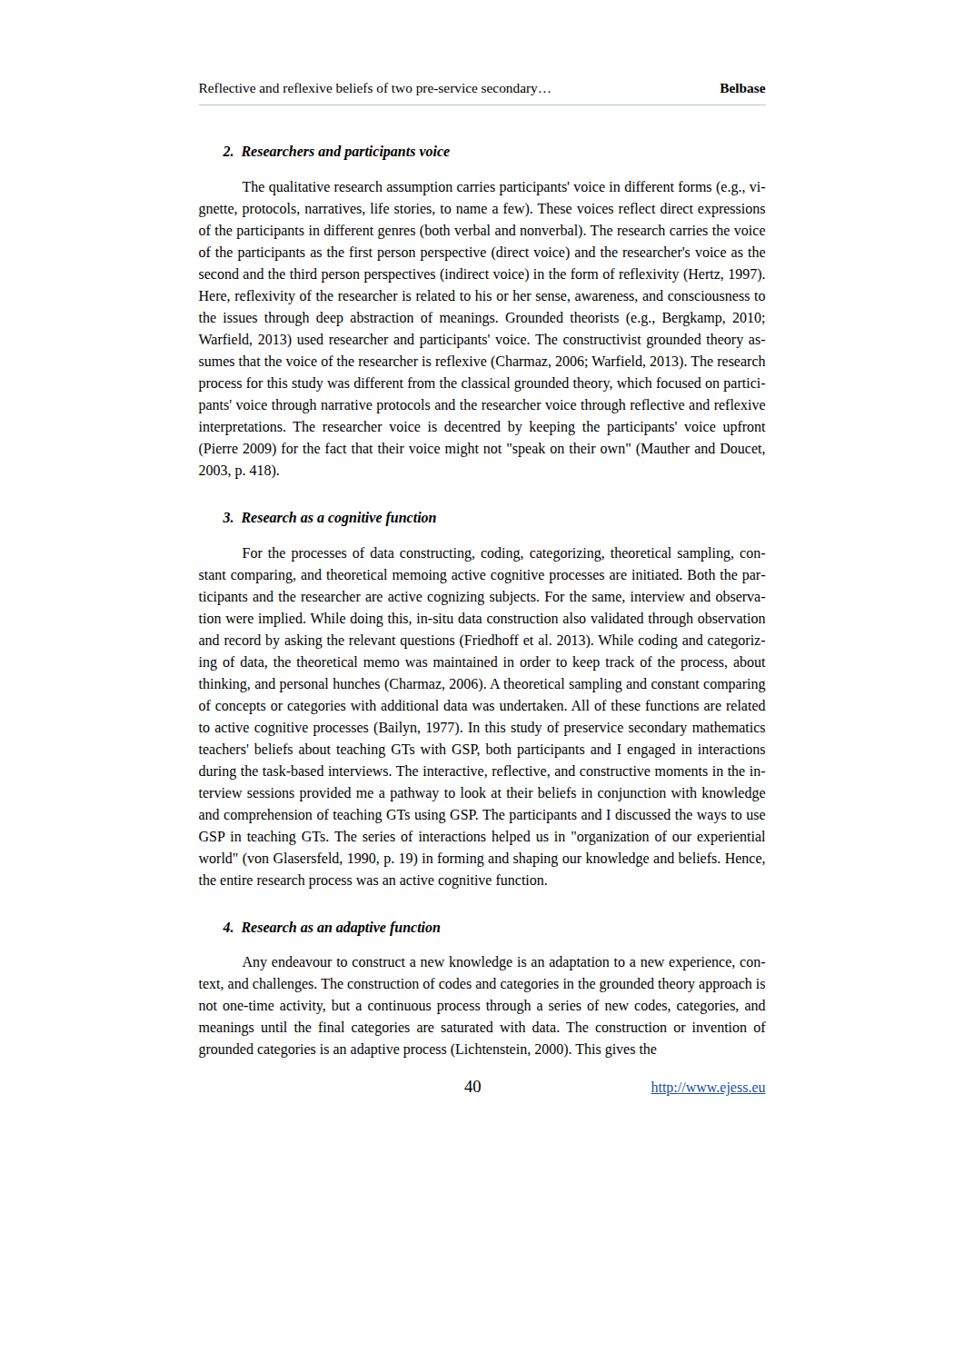Reflective and reflexive beliefs of two pre-service secondary… Belbase
2. Researchers and participants voice
The qualitative research assumption carries participants' voice in different forms (e.g., vignette, protocols, narratives, life stories, to name a few). These voices reflect direct expressions of the participants in different genres (both verbal and nonverbal). The research carries the voice of the participants as the first person perspective (direct voice) and the researcher's voice as the second and the third person perspectives (indirect voice) in the form of reflexivity (Hertz, 1997). Here, reflexivity of the researcher is related to his or her sense, awareness, and consciousness to the issues through deep abstraction of meanings. Grounded theorists (e.g., Bergkamp, 2010; Warfield, 2013) used researcher and participants' voice. The constructivist grounded theory assumes that the voice of the researcher is reflexive (Charmaz, 2006; Warfield, 2013). The research process for this study was different from the classical grounded theory, which focused on participants' voice through narrative protocols and the researcher voice through reflective and reflexive interpretations. The researcher voice is decentred by keeping the participants' voice upfront (Pierre 2009) for the fact that their voice might not "speak on their own" (Mauther and Doucet, 2003, p. 418).
3. Research as a cognitive function
For the processes of data constructing, coding, categorizing, theoretical sampling, constant comparing, and theoretical memoing active cognitive processes are initiated. Both the participants and the researcher are active cognizing subjects. For the same, interview and observation were implied. While doing this, in-situ data construction also validated through observation and record by asking the relevant questions (Friedhoff et al. 2013). While coding and categorizing of data, the theoretical memo was maintained in order to keep track of the process, about thinking, and personal hunches (Charmaz, 2006). A theoretical sampling and constant comparing of concepts or categories with additional data was undertaken. All of these functions are related to active cognitive processes (Bailyn, 1977). In this study of preservice secondary mathematics teachers' beliefs about teaching GTs with GSP, both participants and I engaged in interactions during the task-based interviews. The interactive, reflective, and constructive moments in the interview sessions provided me a pathway to look at their beliefs in conjunction with knowledge and comprehension of teaching GTs using GSP. The participants and I discussed the ways to use GSP in teaching GTs. The series of interactions helped us in "organization of our experiential world" (von Glasersfeld, 1990, p. 19) in forming and shaping our knowledge and beliefs. Hence, the entire research process was an active cognitive function.
4. Research as an adaptive function
Any endeavour to construct a new knowledge is an adaptation to a new experience, context, and challenges. The construction of codes and categories in the grounded theory approach is not one-time activity, but a continuous process through a series of new codes, categories, and meanings until the final categories are saturated with data. The construction or invention of grounded categories is an adaptive process (Lichtenstein, 2000). This gives the
40 http://www.ejess.eu